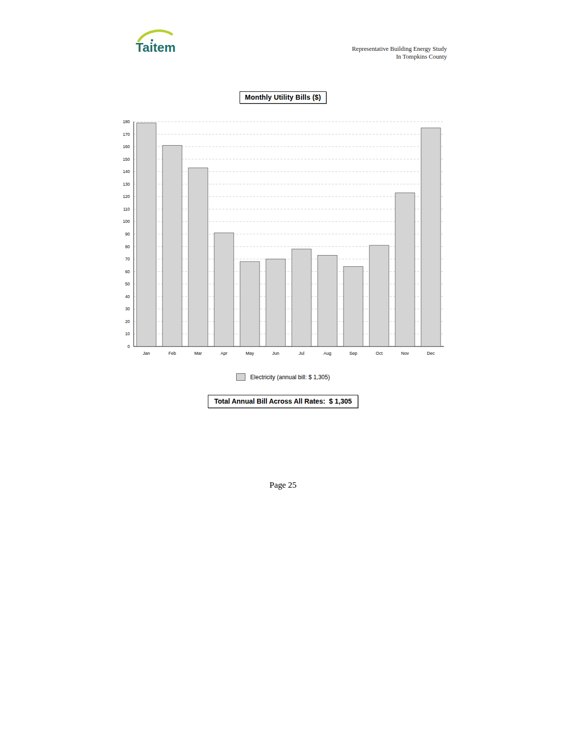Taitem
Representative Building Energy Study
In Tompkins County
Monthly Utility Bills ($)
0 10 20 30 40 50 60 70 80 90 100 110 120 130 140 150 160 170 180 Jan Feb Mar Apr May Jun Jul Aug Sep Oct Nov Dec
Electricity (annual bill: $ 1,305)
Total Annual Bill Across All Rates: $ 1,305
Page 25